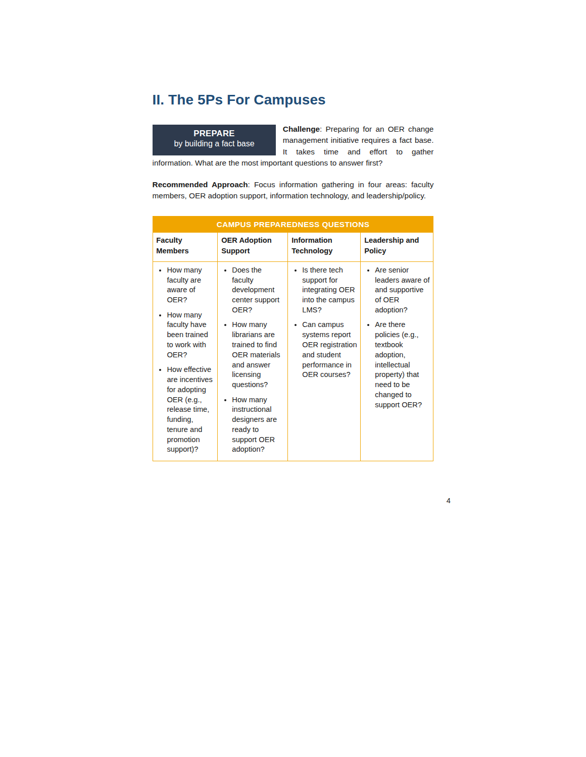II. The 5Ps For Campuses
PREPARE
by building a fact base
Challenge: Preparing for an OER change management initiative requires a fact base. It takes time and effort to gather information. What are the most important questions to answer first?
Recommended Approach: Focus information gathering in four areas: faculty members, OER adoption support, information technology, and leadership/policy.
CAMPUS PREPAREDNESS QUESTIONS
| Faculty Members | OER Adoption Support | Information Technology | Leadership and Policy |
| --- | --- | --- | --- |
| How many faculty are aware of OER? How many faculty have been trained to work with OER? How effective are incentives for adopting OER (e.g., release time, funding, tenure and promotion support)? | Does the faculty development center support OER? How many librarians are trained to find OER materials and answer licensing questions? How many instructional designers are ready to support OER adoption? | Is there tech support for integrating OER into the campus LMS? Can campus systems report OER registration and student performance in OER courses? | Are senior leaders aware of and supportive of OER adoption? Are there policies (e.g., textbook adoption, intellectual property) that need to be changed to support OER? |
4